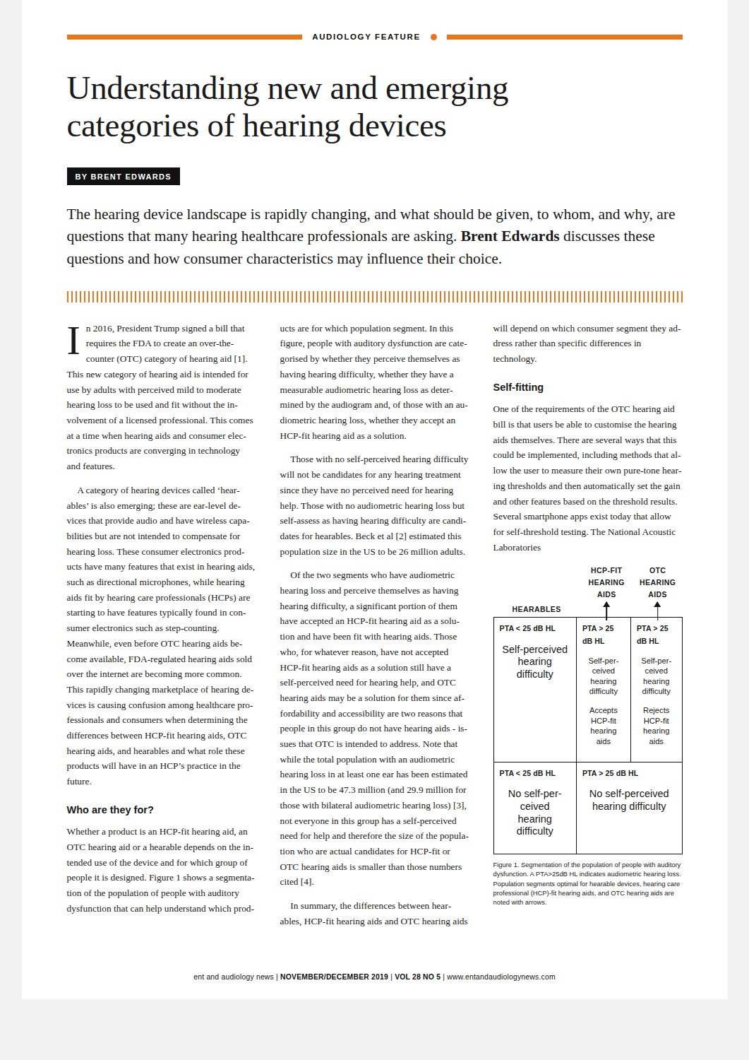Audiology Feature
Understanding new and emerging
categories of hearing devices
By Brent Edwards
The hearing device landscape is rapidly changing, and what should be given, to whom, and why, are questions that many hearing healthcare professionals are asking. Brent Edwards discusses these questions and how consumer characteristics may influence their choice.
In 2016, President Trump signed a bill that requires the FDA to create an over-the-counter (OTC) category of hearing aid [1]. This new category of hearing aid is intended for use by adults with perceived mild to moderate hearing loss to be used and fit without the involvement of a licensed professional. This comes at a time when hearing aids and consumer electronics products are converging in technology and features.
A category of hearing devices called ‘hearables’ is also emerging; these are ear-level devices that provide audio and have wireless capabilities but are not intended to compensate for hearing loss. These consumer electronics products have many features that exist in hearing aids, such as directional microphones, while hearing aids fit by hearing care professionals (HCPs) are starting to have features typically found in consumer electronics such as step-counting. Meanwhile, even before OTC hearing aids become available, FDA-regulated hearing aids sold over the internet are becoming more common. This rapidly changing marketplace of hearing devices is causing confusion among healthcare professionals and consumers when determining the differences between HCP-fit hearing aids, OTC hearing aids, and hearables and what role these products will have in an HCP’s practice in the future.
Who are they for?
Whether a product is an HCP-fit hearing aid, an OTC hearing aid or a hearable depends on the intended use of the device and for which group of people it is designed. Figure 1 shows a segmentation of the population of people with auditory dysfunction that can help understand which products are for which population segment. In this figure, people with auditory dysfunction are categorised by whether they perceive themselves as having hearing difficulty, whether they have a measurable audiometric hearing loss as determined by the audiogram and, of those with an audiometric hearing loss, whether they accept an HCP-fit hearing aid as a solution.
Those with no self-perceived hearing difficulty will not be candidates for any hearing treatment since they have no perceived need for hearing help. Those with no audiometric hearing loss but self-assess as having hearing difficulty are candidates for hearables. Beck et al [2] estimated this population size in the US to be 26 million adults.
Of the two segments who have audiometric hearing loss and perceive themselves as having hearing difficulty, a significant portion of them have accepted an HCP-fit hearing aid as a solution and have been fit with hearing aids. Those who, for whatever reason, have not accepted HCP-fit hearing aids as a solution still have a self-perceived need for hearing help, and OTC hearing aids may be a solution for them since affordability and accessibility are two reasons that people in this group do not have hearing aids - issues that OTC is intended to address. Note that while the total population with an audiometric hearing loss in at least one ear has been estimated in the US to be 47.3 million (and 29.9 million for those with bilateral audiometric hearing loss) [3], not everyone in this group has a self-perceived need for help and therefore the size of the population who are actual candidates for HCP-fit or OTC hearing aids is smaller than those numbers cited [4].
In summary, the differences between hearables, HCP-fit hearing aids and OTC hearing aids will depend on which consumer segment they address rather than specific differences in technology.
Self-fitting
One of the requirements of the OTC hearing aid bill is that users be able to customise the hearing aids themselves. There are several ways that this could be implemented, including methods that allow the user to measure their own pure-tone hearing thresholds and then automatically set the gain and other features based on the threshold results. Several smartphone apps exist today that allow for self-threshold testing. The National Acoustic Laboratories
HCP-FIT
HEARING AIDS OTC
HEARING AIDS
HEARABLES
| PTA < 25 dB HL Self-perceived hearing difficulty | PTA > 25 dB HL Self-perceived hearing difficulty Accepts HCP-fit hearing aids | PTA > 25 dB HL Self-perceived hearing difficulty Rejects HCP-fit hearing aids |
| PTA < 25 dB HL No self-perceived hearing difficulty | PTA > 25 dB HL No self-perceived hearing difficulty |
Figure 1. Segmentation of the population of people with auditory dysfunction. A PTA>25dB HL indicates audiometric hearing loss. Population segments optimal for hearable devices, hearing care professional (HCP)-fit hearing aids, and OTC hearing aids are noted with arrows.
ent and audiology news | NOVEMBER/DECEMBER 2019 | VOL 28 NO 5 | www.entandaudiologynews.com